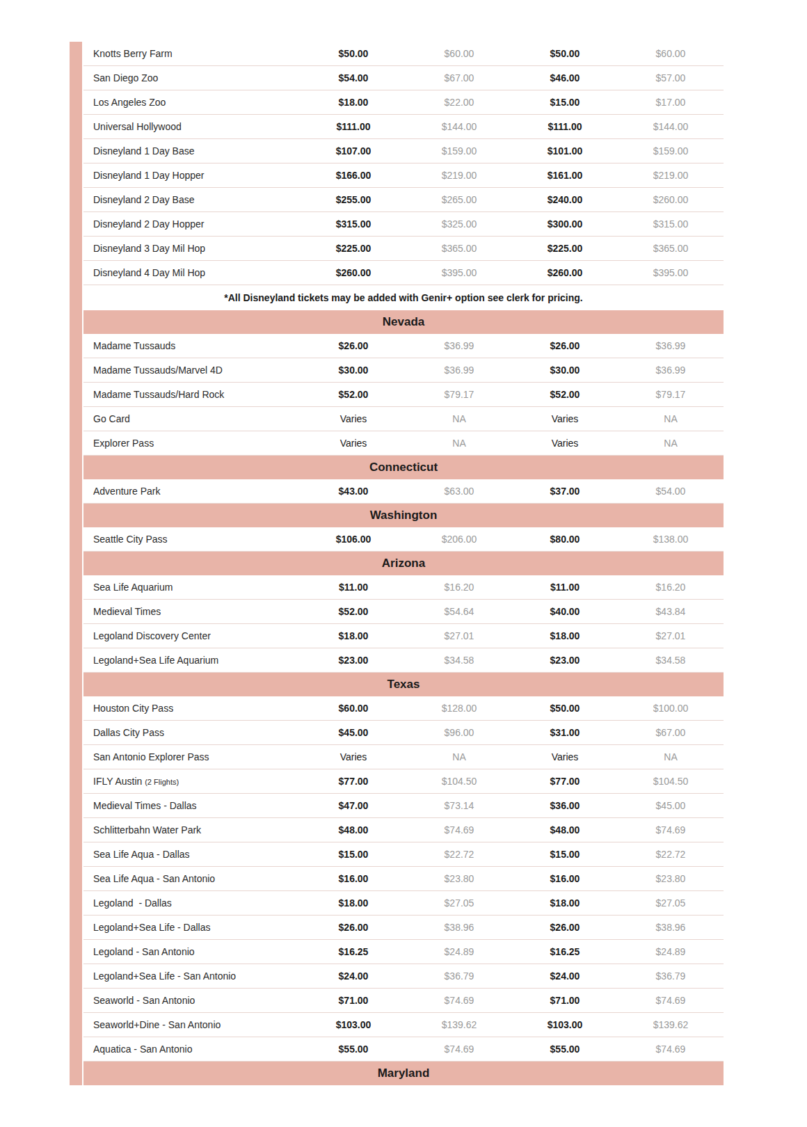| Knotts Berry Farm | $50.00 | $60.00 | $50.00 | $60.00 |
| San Diego Zoo | $54.00 | $67.00 | $46.00 | $57.00 |
| Los Angeles Zoo | $18.00 | $22.00 | $15.00 | $17.00 |
| Universal Hollywood | $111.00 | $144.00 | $111.00 | $144.00 |
| Disneyland 1 Day Base | $107.00 | $159.00 | $101.00 | $159.00 |
| Disneyland 1 Day Hopper | $166.00 | $219.00 | $161.00 | $219.00 |
| Disneyland 2 Day Base | $255.00 | $265.00 | $240.00 | $260.00 |
| Disneyland 2 Day Hopper | $315.00 | $325.00 | $300.00 | $315.00 |
| Disneyland 3 Day Mil Hop | $225.00 | $365.00 | $225.00 | $365.00 |
| Disneyland 4 Day Mil Hop | $260.00 | $395.00 | $260.00 | $395.00 |
| *All Disneyland tickets may be added with Genir+ option see clerk for pricing. |
| Nevada |
| Madame Tussauds | $26.00 | $36.99 | $26.00 | $36.99 |
| Madame Tussauds/Marvel 4D | $30.00 | $36.99 | $30.00 | $36.99 |
| Madame Tussauds/Hard Rock | $52.00 | $79.17 | $52.00 | $79.17 |
| Go Card | Varies | NA | Varies | NA |
| Explorer Pass | Varies | NA | Varies | NA |
| Connecticut |
| Adventure Park | $43.00 | $63.00 | $37.00 | $54.00 |
| Washington |
| Seattle City Pass | $106.00 | $206.00 | $80.00 | $138.00 |
| Arizona |
| Sea Life Aquarium | $11.00 | $16.20 | $11.00 | $16.20 |
| Medieval Times | $52.00 | $54.64 | $40.00 | $43.84 |
| Legoland Discovery Center | $18.00 | $27.01 | $18.00 | $27.01 |
| Legoland+Sea Life Aquarium | $23.00 | $34.58 | $23.00 | $34.58 |
| Texas |
| Houston City Pass | $60.00 | $128.00 | $50.00 | $100.00 |
| Dallas City Pass | $45.00 | $96.00 | $31.00 | $67.00 |
| San Antonio Explorer Pass | Varies | NA | Varies | NA |
| IFLY Austin (2 Flights) | $77.00 | $104.50 | $77.00 | $104.50 |
| Medieval Times - Dallas | $47.00 | $73.14 | $36.00 | $45.00 |
| Schlitterbahn Water Park | $48.00 | $74.69 | $48.00 | $74.69 |
| Sea Life Aqua - Dallas | $15.00 | $22.72 | $15.00 | $22.72 |
| Sea Life Aqua - San Antonio | $16.00 | $23.80 | $16.00 | $23.80 |
| Legoland - Dallas | $18.00 | $27.05 | $18.00 | $27.05 |
| Legoland+Sea Life - Dallas | $26.00 | $38.96 | $26.00 | $38.96 |
| Legoland - San Antonio | $16.25 | $24.89 | $16.25 | $24.89 |
| Legoland+Sea Life - San Antonio | $24.00 | $36.79 | $24.00 | $36.79 |
| Seaworld - San Antonio | $71.00 | $74.69 | $71.00 | $74.69 |
| Seaworld+Dine - San Antonio | $103.00 | $139.62 | $103.00 | $139.62 |
| Aquatica - San Antonio | $55.00 | $74.69 | $55.00 | $74.69 |
| Maryland |